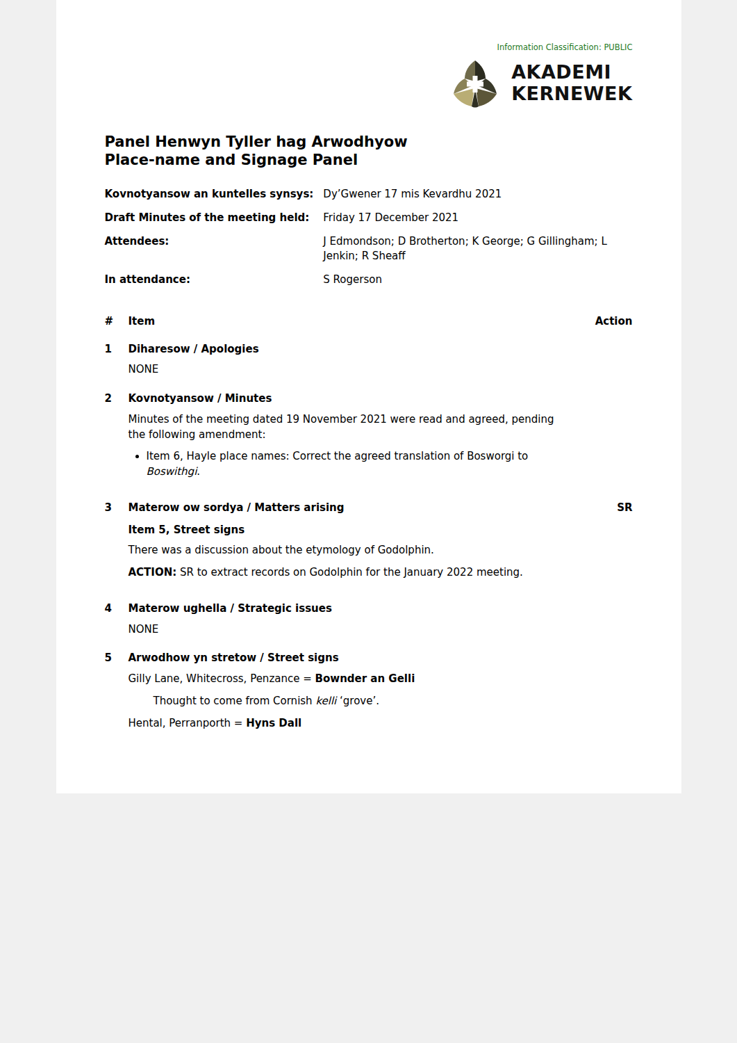Information Classification: PUBLIC
AKADEMI
KERNEWEK
Panel Henwyn Tyller hag Arwodhyow
Place-name and Signage Panel
| Kovnotyansow an kuntelles synsys: | Dy’Gwener 17 mis Kevardhu 2021 |
| Draft Minutes of the meeting held: | Friday 17 December 2021 |
| Attendees: | J Edmondson; D Brotherton; K George; G Gillingham; L Jenkin; R Sheaff |
| In attendance: | S Rogerson |
| # | Item | Action |
| 1 | Diharesow / Apologies NONE | |
| 2 | Kovnotyansow / Minutes Minutes of the meeting dated 19 November 2021 were read and agreed, pending the following amendment: Item 6, Hayle place names: Correct the agreed translation of Bosworgi to Boswithgi . | |
| 3 | Materow ow sordya / Matters arising Item 5, Street signs There was a discussion about the etymology of Godolphin. ACTION: SR to extract records on Godolphin for the January 2022 meeting. | SR |
| 4 | Materow ughella / Strategic issues NONE | |
| 5 | Arwodhow yn stretow / Street signs Gilly Lane, Whitecross, Penzance = Bownder an Gelli Thought to come from Cornish kelli ‘grove’. Hental, Perranporth = Hyns Dall | |